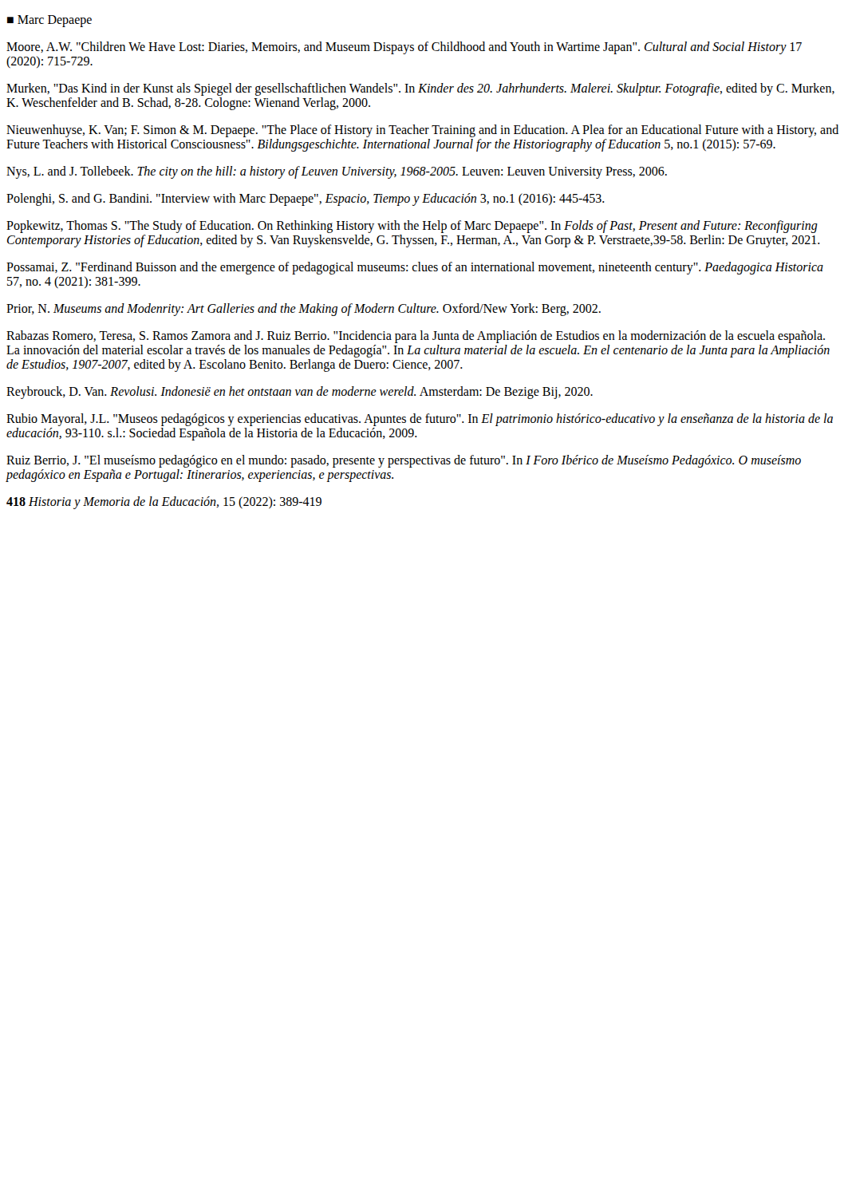■ Marc Depaepe
Moore, A.W. "Children We Have Lost: Diaries, Memoirs, and Museum Dispays of Childhood and Youth in Wartime Japan". Cultural and Social History 17 (2020): 715-729.
Murken, "Das Kind in der Kunst als Spiegel der gesellschaftlichen Wandels". In Kinder des 20. Jahrhunderts. Malerei. Skulptur. Fotografie, edited by C. Murken, K. Weschenfelder and B. Schad, 8-28. Cologne: Wienand Verlag, 2000.
Nieuwenhuyse, K. Van; F. Simon & M. Depaepe. "The Place of History in Teacher Training and in Education. A Plea for an Educational Future with a History, and Future Teachers with Historical Consciousness". Bildungsgeschichte. International Journal for the Historiography of Education 5, no.1 (2015): 57-69.
Nys, L. and J. Tollebeek. The city on the hill: a history of Leuven University, 1968-2005. Leuven: Leuven University Press, 2006.
Polenghi, S. and G. Bandini. "Interview with Marc Depaepe", Espacio, Tiempo y Educación 3, no.1 (2016): 445-453.
Popkewitz, Thomas S. "The Study of Education. On Rethinking History with the Help of Marc Depaepe". In Folds of Past, Present and Future: Reconfiguring Contemporary Histories of Education, edited by S. Van Ruyskensvelde, G. Thyssen, F., Herman, A., Van Gorp & P. Verstraete,39-58. Berlin: De Gruyter, 2021.
Possamai, Z. "Ferdinand Buisson and the emergence of pedagogical museums: clues of an international movement, nineteenth century". Paedagogica Historica 57, no. 4 (2021): 381-399.
Prior, N. Museums and Modenrity: Art Galleries and the Making of Modern Culture. Oxford/New York: Berg, 2002.
Rabazas Romero, Teresa, S. Ramos Zamora and J. Ruiz Berrio. "Incidencia para la Junta de Ampliación de Estudios en la modernización de la escuela española. La innovación del material escolar a través de los manuales de Pedagogía". In La cultura material de la escuela. En el centenario de la Junta para la Ampliación de Estudios, 1907-2007, edited by A. Escolano Benito. Berlanga de Duero: Cience, 2007.
Reybrouck, D. Van. Revolusi. Indonesië en het ontstaan van de moderne wereld. Amsterdam: De Bezige Bij, 2020.
Rubio Mayoral, J.L. "Museos pedagógicos y experiencias educativas. Apuntes de futuro". In El patrimonio histórico-educativo y la enseñanza de la historia de la educación, 93-110. s.l.: Sociedad Española de la Historia de la Educación, 2009.
Ruiz Berrio, J. "El museísmo pedagógico en el mundo: pasado, presente y perspectivas de futuro". In I Foro Ibérico de Museísmo Pedagóxico. O museísmo pedagóxico en España e Portugal: Itinerarios, experiencias, e perspectivas.
418 Historia y Memoria de la Educación, 15 (2022): 389-419